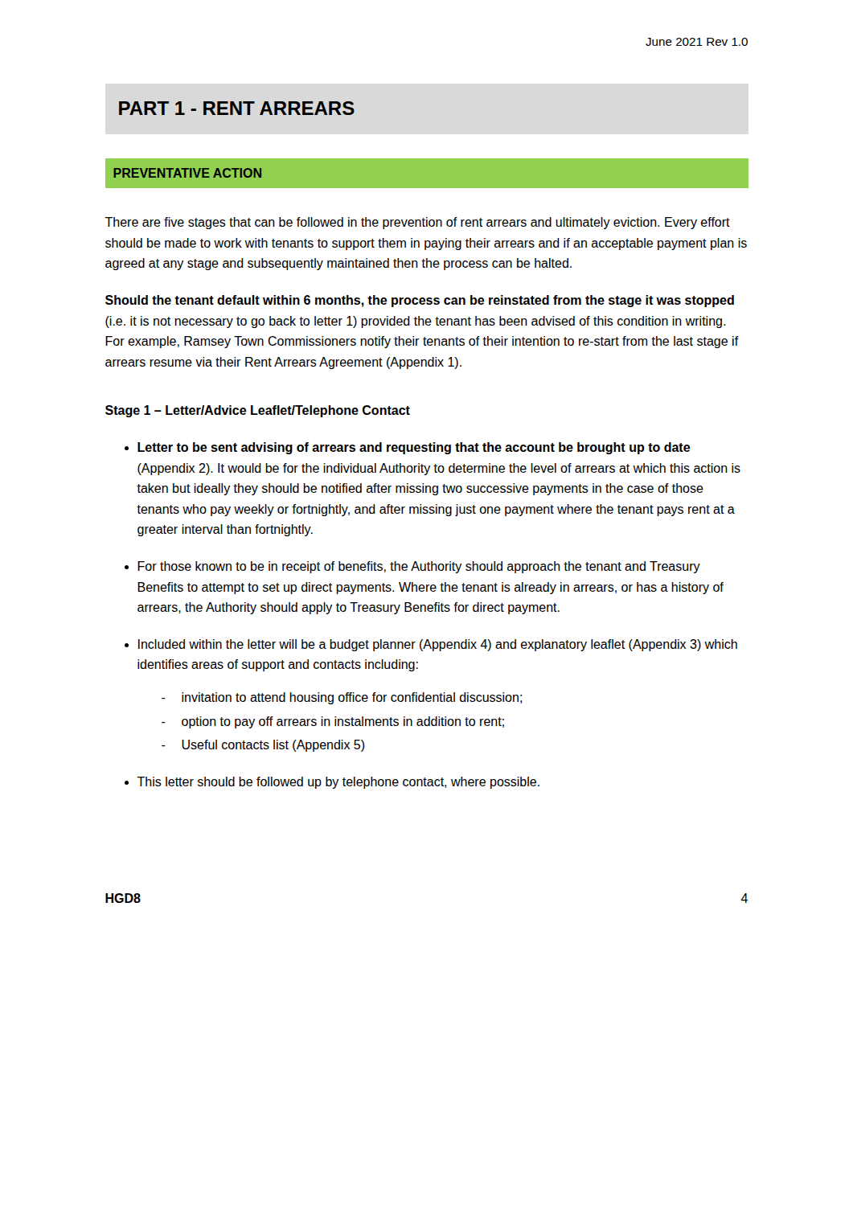June 2021 Rev 1.0
PART 1 - RENT ARREARS
Preventative Action
There are five stages that can be followed in the prevention of rent arrears and ultimately eviction. Every effort should be made to work with tenants to support them in paying their arrears and if an acceptable payment plan is agreed at any stage and subsequently maintained then the process can be halted.
Should the tenant default within 6 months, the process can be reinstated from the stage it was stopped (i.e. it is not necessary to go back to letter 1) provided the tenant has been advised of this condition in writing. For example, Ramsey Town Commissioners notify their tenants of their intention to re-start from the last stage if arrears resume via their Rent Arrears Agreement (Appendix 1).
Stage 1 – Letter/Advice Leaflet/Telephone Contact
Letter to be sent advising of arrears and requesting that the account be brought up to date (Appendix 2). It would be for the individual Authority to determine the level of arrears at which this action is taken but ideally they should be notified after missing two successive payments in the case of those tenants who pay weekly or fortnightly, and after missing just one payment where the tenant pays rent at a greater interval than fortnightly.
For those known to be in receipt of benefits, the Authority should approach the tenant and Treasury Benefits to attempt to set up direct payments. Where the tenant is already in arrears, or has a history of arrears, the Authority should apply to Treasury Benefits for direct payment.
Included within the letter will be a budget planner (Appendix 4) and explanatory leaflet (Appendix 3) which identifies areas of support and contacts including:
invitation to attend housing office for confidential discussion;
option to pay off arrears in instalments in addition to rent;
Useful contacts list (Appendix 5)
This letter should be followed up by telephone contact, where possible.
HGD8 4